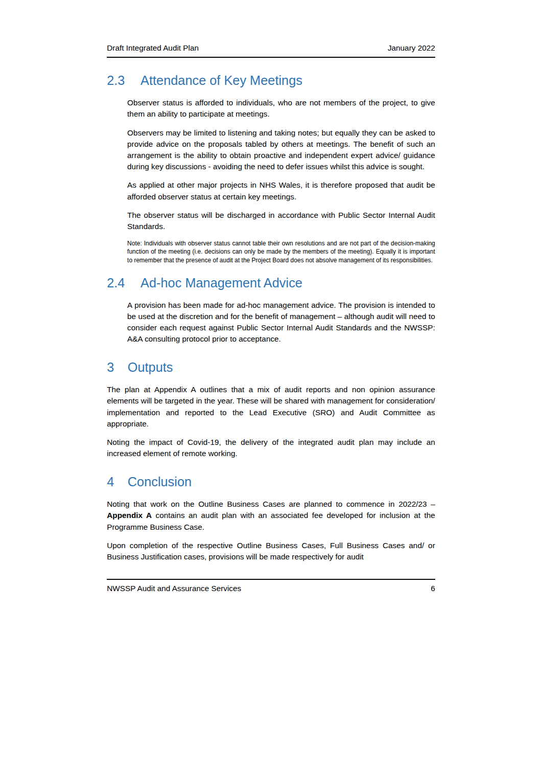Draft Integrated Audit Plan
January 2022
2.3 Attendance of Key Meetings
Observer status is afforded to individuals, who are not members of the project, to give them an ability to participate at meetings.
Observers may be limited to listening and taking notes; but equally they can be asked to provide advice on the proposals tabled by others at meetings. The benefit of such an arrangement is the ability to obtain proactive and independent expert advice/ guidance during key discussions - avoiding the need to defer issues whilst this advice is sought.
As applied at other major projects in NHS Wales, it is therefore proposed that audit be afforded observer status at certain key meetings.
The observer status will be discharged in accordance with Public Sector Internal Audit Standards.
Note: Individuals with observer status cannot table their own resolutions and are not part of the decision-making function of the meeting (i.e. decisions can only be made by the members of the meeting). Equally it is important to remember that the presence of audit at the Project Board does not absolve management of its responsibilities.
2.4 Ad-hoc Management Advice
A provision has been made for ad-hoc management advice. The provision is intended to be used at the discretion and for the benefit of management – although audit will need to consider each request against Public Sector Internal Audit Standards and the NWSSP: A&A consulting protocol prior to acceptance.
3 Outputs
The plan at Appendix A outlines that a mix of audit reports and non opinion assurance elements will be targeted in the year. These will be shared with management for consideration/ implementation and reported to the Lead Executive (SRO) and Audit Committee as appropriate.
Noting the impact of Covid-19, the delivery of the integrated audit plan may include an increased element of remote working.
4 Conclusion
Noting that work on the Outline Business Cases are planned to commence in 2022/23 – Appendix A contains an audit plan with an associated fee developed for inclusion at the Programme Business Case.
Upon completion of the respective Outline Business Cases, Full Business Cases and/ or Business Justification cases, provisions will be made respectively for audit
NWSSP Audit and Assurance Services
6